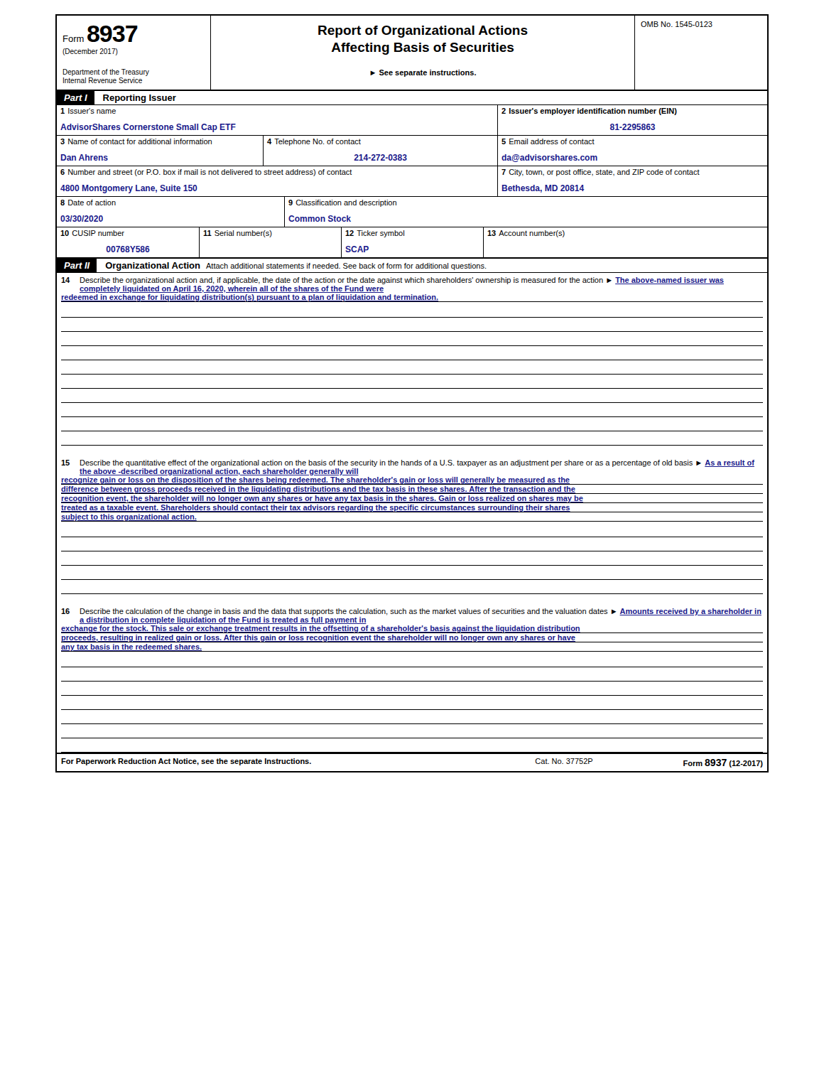Form 8937
(December 2017)
Department of the Treasury
Internal Revenue Service
Report of Organizational Actions
Affecting Basis of Securities
► See separate instructions.
OMB No. 1545-0123
Part I Reporting Issuer
1 Issuer's name
AdvisorShares Cornerstone Small Cap ETF
2 Issuer's employer identification number (EIN)
81-2295863
3 Name of contact for additional information
Dan Ahrens
4 Telephone No. of contact
214-272-0383
5 Email address of contact
da@advisorshares.com
6 Number and street (or P.O. box if mail is not delivered to street address) of contact
4800 Montgomery Lane, Suite 150
7 City, town, or post office, state, and ZIP code of contact
Bethesda, MD 20814
8 Date of action
03/30/2020
9 Classification and description
Common Stock
10 CUSIP number
00768Y586
11 Serial number(s)
12 Ticker symbol
SCAP
13 Account number(s)
Part II Organizational Action Attach additional statements if needed. See back of form for additional questions.
14
Describe the organizational action and, if applicable, the date of the action or the date against which shareholders' ownership is measured for the action ► The above-named issuer was completely liquidated on April 16, 2020, wherein all of the shares of the Fund were
redeemed in exchange for liquidating distribution(s) pursuant to a plan of liquidation and termination.
15
Describe the quantitative effect of the organizational action on the basis of the security in the hands of a U.S. taxpayer as an adjustment per share or as a percentage of old basis ► As a result of the above -described organizational action, each shareholder generally will
recognize gain or loss on the disposition of the shares being redeemed. The shareholder's gain or loss will generally be measured as the
difference between gross proceeds received in the liquidating distributions and the tax basis in these shares. After the transaction and the
recognition event, the shareholder will no longer own any shares or have any tax basis in the shares. Gain or loss realized on shares may be
treated as a taxable event. Shareholders should contact their tax advisors regarding the specific circumstances surrounding their shares
subject to this organizational action.
16
Describe the calculation of the change in basis and the data that supports the calculation, such as the market values of securities and the valuation dates ► Amounts received by a shareholder in a distribution in complete liquidation of the Fund is treated as full payment in
exchange for the stock. This sale or exchange treatment results in the offsetting of a shareholder's basis against the liquidation distribution
proceeds, resulting in realized gain or loss. After this gain or loss recognition event the shareholder will no longer own any shares or have
any tax basis in the redeemed shares.
For Paperwork Reduction Act Notice, see the separate Instructions.
Cat. No. 37752P
Form 8937 (12-2017)